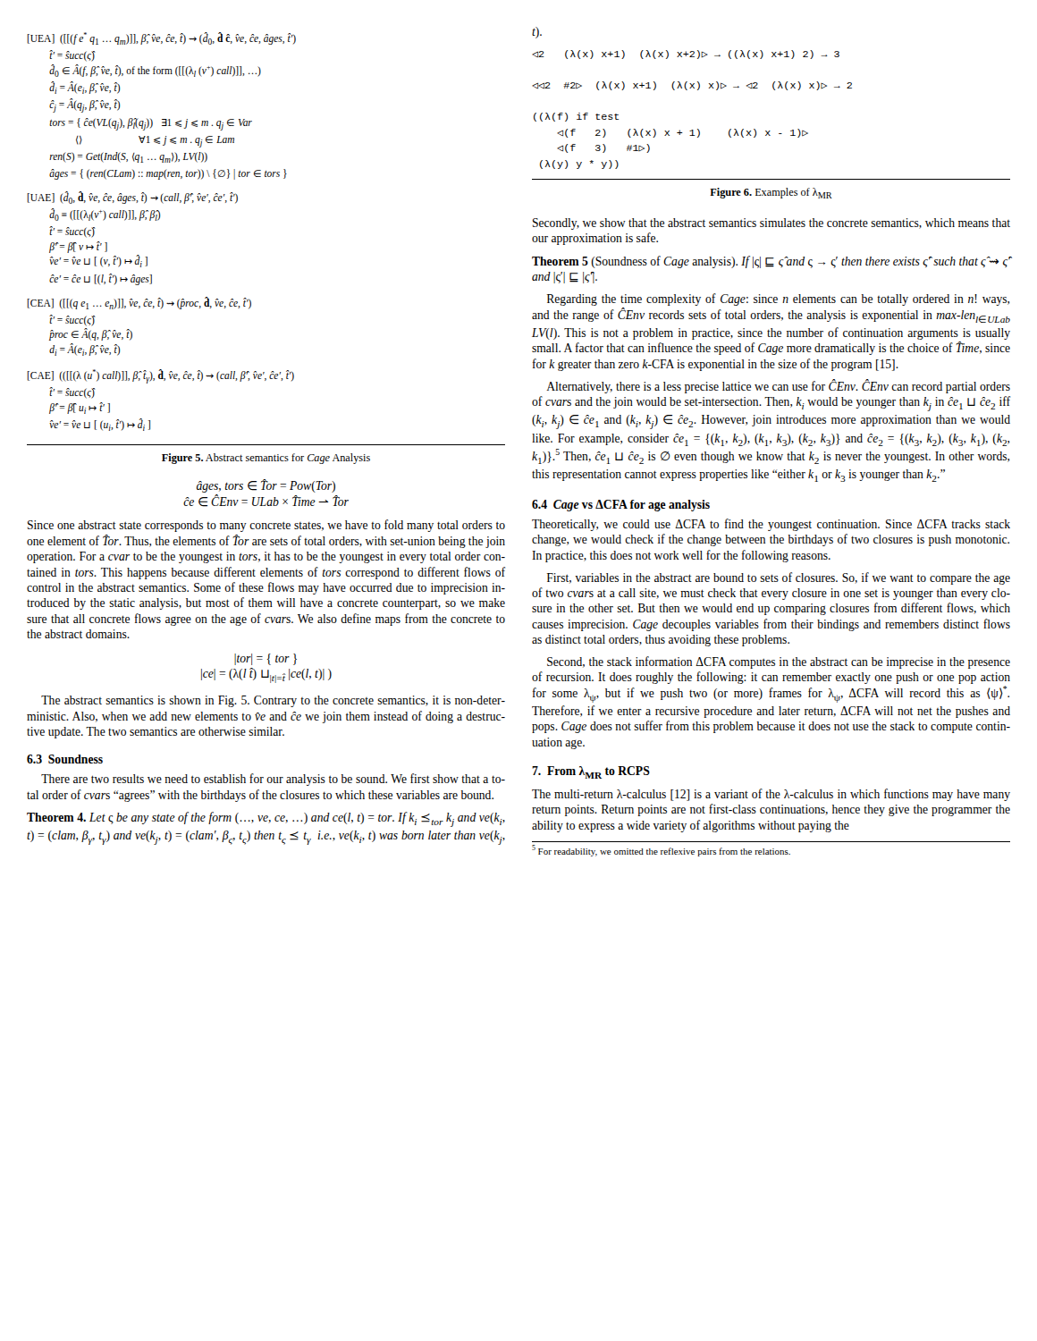[UEA] ([[(f e* q1 … qm)]], β̂, v̂e, ĉe, t̂) ⇝ (d̂0, d̂ ĉ, v̂e, ĉe, âges, t̂′) t̂′ = ŝucc(ς̂) d̂0 ∈ Â(f, β̂, v̂e, t̂), of the form ([[(λl (v+) call)]], …) d̂i = Â(ei, β̂, v̂e, t̂) ĉj = Â(qj, β̂, v̂e, t̂) tors = { ĉe(VL(qj), β̂l(qj)) ∃1 ⩽ j ⩽ m . qj ∈ Var ⟨⟩ ∀1 ⩽ j ⩽ m . qj ∈ Lam ren(S) = Get(Ind(S, ⟨q1 … qm⟩), LV(l)) âges = { (ren(CLam) :: map(ren, tor)) \ {∅} | tor ∈ tors }
[UAE] (d̂0, d̂, v̂e, ĉe, âges, t̂) ⇝ (call, β̂′, v̂e′, ĉe′, t̂′) d̂0 ≡ ([[(λl(v+) call)]], β̂, β̂l) t̂′ = ŝucc(ς̂) β̂′ = β̂[ v ↦ t̂′ ] v̂e′ = v̂e ⊔ [ (v, t̂′) ↦ d̂i ] ĉe′ = ĉe ⊔ [(l, t̂′) ↦ âges]
[CEA] ([[(q e1 … en)]], v̂e, ĉe, t̂) ⇝ (p̂roc, d̂, v̂e, ĉe, t̂′) t̂′ = ŝucc(ς̂) p̂roc ∈ Â(q, β̂, v̂e, t̂) di = Â(ei, β̂, v̂e, t̂)
[CAE] (([[(λ (u*) call)]], β̂, t̂γ), d̂, v̂e, ĉe, t̂) ⇝ (call, β̂′, v̂e′, ĉe′, t̂′) t̂′ = ŝucc(ς̂) β̂′ = β̂[ ui ↦ t̂′ ] v̂e′ = v̂e ⊔ [ (ui, t̂′) ↦ d̂i ]
Figure 5. Abstract semantics for Cage Analysis
âges, tors ∈ T̂or = Pow(Tor)
ĉe ∈ ĈEnv = ULab × T̂ime ⇀ T̂or
Since one abstract state corresponds to many concrete states, we have to fold many total orders to one element of T̂or. Thus, the elements of T̂or are sets of total orders, with set-union being the join operation. For a cvar to be the youngest in tors, it has to be the youngest in every total order contained in tors. This happens because different elements of tors correspond to different flows of control in the abstract semantics. Some of these flows may have occurred due to imprecision introduced by the static analysis, but most of them will have a concrete counterpart, so we make sure that all concrete flows agree on the age of cvars. We also define maps from the concrete to the abstract domains.
|tor| = { tor }
|ce| = (λ(l t̂) ⊔|t|=t̂ |ce(l, t)| )
The abstract semantics is shown in Fig. 5. Contrary to the concrete semantics, it is non-deterministic. Also, when we add new elements to v̂e and ĉe we join them instead of doing a destructive update. The two semantics are otherwise similar.
6.3 Soundness
There are two results we need to establish for our analysis to be sound. We first show that a total order of cvars “agrees” with the birthdays of the closures to which these variables are bound.
Theorem 4. Let ς be any state of the form (…, ve, ce, …) and ce(l, t) = tor. If ki ⪯tor kj and ve(ki, t) = (clam, βγ, tγ) and ve(kj, t) = (clam′, βς, tς) then tς ⪯ tγ i.e., ve(ki, t) was born later than ve(kj, t).
◁2 (λ(x) x+1) (λ(x) x+2)▷ → ((λ(x) x+1) 2) → 3 ◁◁2 #2▷ (λ(x) x+1) (λ(x) x)▷ → ◁2 (λ(x) x)▷ → 2 ((λ(f) if test ◁(f 2) (λ(x) x + 1) (λ(x) x - 1)▷ ◁(f 3) #1▷) (λ(y) y * y))
Figure 6. Examples of λMR
Secondly, we show that the abstract semantics simulates the concrete semantics, which means that our approximation is safe.
Theorem 5 (Soundness of Cage analysis). If |ς| ⊑ ς̂ and ς → ς′ then there exists ς̂′ such that ς̂ ⇝ ς̂′ and |ς′| ⊑ |ς̂′|.
Regarding the time complexity of Cage: since n elements can be totally ordered in n! ways, and the range of ĈEnv records sets of total orders, the analysis is exponential in max-lenl∈ULab LV(l). This is not a problem in practice, since the number of continuation arguments is usually small. A factor that can influence the speed of Cage more dramatically is the choice of T̂ime, since for k greater than zero k-CFA is exponential in the size of the program [15].
Alternatively, there is a less precise lattice we can use for ĈEnv. ĈEnv can record partial orders of cvars and the join would be set-intersection. Then, ki would be younger than kj in ĉe1 ⊔ ĉe2 iff (ki, kj) ∈ ĉe1 and (ki, kj) ∈ ĉe2. However, join introduces more approximation than we would like. For example, consider ĉe1 = {(k1, k2), (k1, k3), (k2, k3)} and ĉe2 = {(k3, k2), (k3, k1), (k2, k1)}.5 Then, ĉe1 ⊔ ĉe2 is ∅ even though we know that k2 is never the youngest. In other words, this representation cannot express properties like “either k1 or k3 is younger than k2.”
6.4 Cage vs ΔCFA for age analysis
Theoretically, we could use ΔCFA to find the youngest continuation. Since ΔCFA tracks stack change, we would check if the change between the birthdays of two closures is push monotonic. In practice, this does not work well for the following reasons.
First, variables in the abstract are bound to sets of closures. So, if we want to compare the age of two cvars at a call site, we must check that every closure in one set is younger than every closure in the other set. But then we would end up comparing closures from different flows, which causes imprecision. Cage decouples variables from their bindings and remembers distinct flows as distinct total orders, thus avoiding these problems.
Second, the stack information ΔCFA computes in the abstract can be imprecise in the presence of recursion. It does roughly the following: it can remember exactly one push or one pop action for some λψ, but if we push two (or more) frames for λψ, ΔCFA will record this as ⟨ψ⟩*. Therefore, if we enter a recursive procedure and later return, ΔCFA will not net the pushes and pops. Cage does not suffer from this problem because it does not use the stack to compute continuation age.
7. From λMR to RCPS
The multi-return λ-calculus [12] is a variant of the λ-calculus in which functions may have many return points. Return points are not first-class continuations, hence they give the programmer the ability to express a wide variety of algorithms without paying the
5 For readability, we omitted the reflexive pairs from the relations.